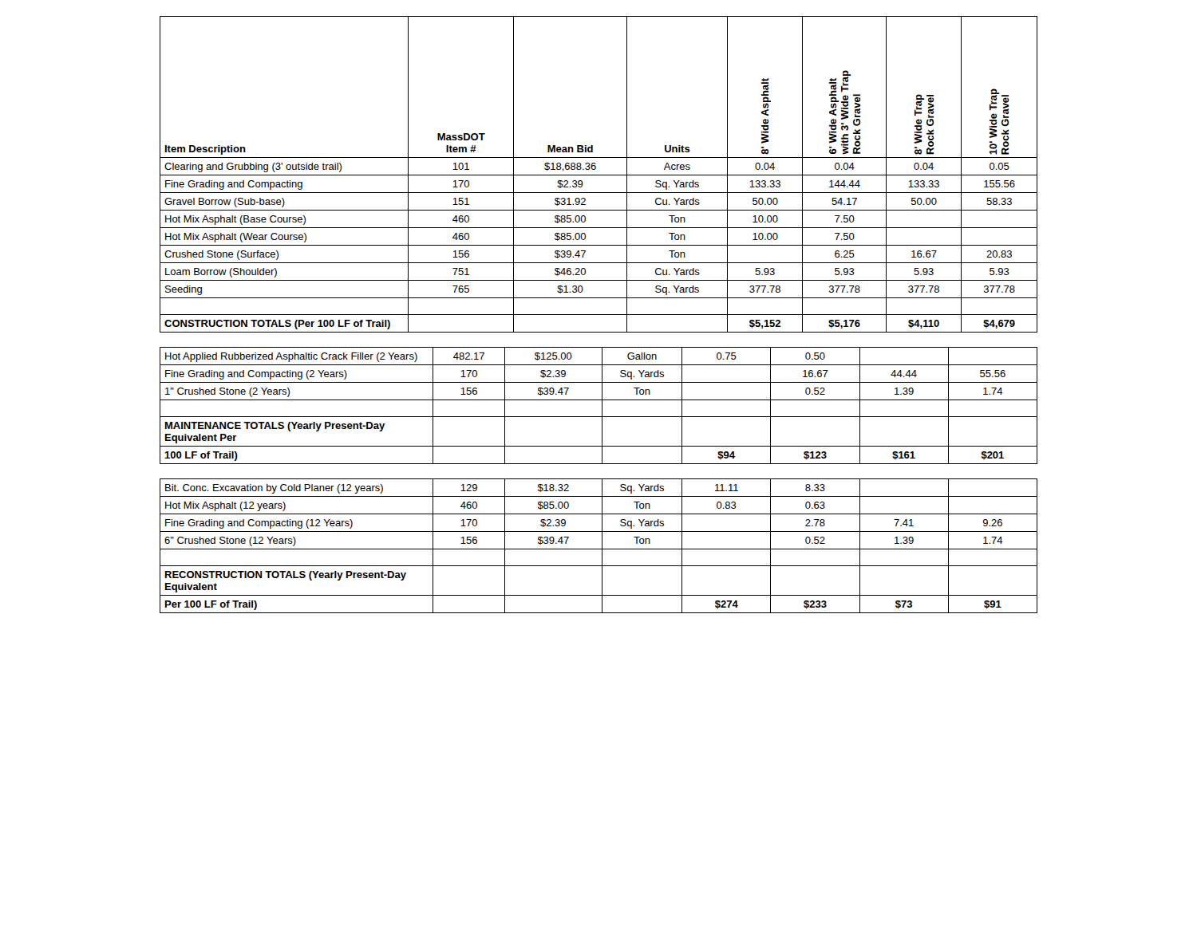| Item Description | MassDOT Item # | Mean Bid | Units | 8' Wide Asphalt | 6' Wide Asphalt with 3' Wide Trap Rock Gravel | 8' Wide Trap Rock Gravel | 10' Wide Trap Rock Gravel |
| --- | --- | --- | --- | --- | --- | --- | --- |
| Clearing and Grubbing (3' outside trail) | 101 | $18,688.36 | Acres | 0.04 | 0.04 | 0.04 | 0.05 |
| Fine Grading and Compacting | 170 | $2.39 | Sq. Yards | 133.33 | 144.44 | 133.33 | 155.56 |
| Gravel Borrow (Sub-base) | 151 | $31.92 | Cu. Yards | 50.00 | 54.17 | 50.00 | 58.33 |
| Hot Mix Asphalt (Base Course) | 460 | $85.00 | Ton | 10.00 | 7.50 | | |
| Hot Mix Asphalt (Wear Course) | 460 | $85.00 | Ton | 10.00 | 7.50 | | |
| Crushed Stone (Surface) | 156 | $39.47 | Ton | | 6.25 | 16.67 | 20.83 |
| Loam Borrow (Shoulder) | 751 | $46.20 | Cu. Yards | 5.93 | 5.93 | 5.93 | 5.93 |
| Seeding | 765 | $1.30 | Sq. Yards | 377.78 | 377.78 | 377.78 | 377.78 |
| CONSTRUCTION TOTALS (Per 100 LF of Trail) | | | | $5,152 | $5,176 | $4,110 | $4,679 |
| Hot Applied Rubberized Asphaltic Crack Filler (2 Years) | 482.17 | $125.00 | Gallon | 0.75 | 0.50 | | |
| Fine Grading and Compacting (2 Years) | 170 | $2.39 | Sq. Yards | | 16.67 | 44.44 | 55.56 |
| 1" Crushed Stone (2 Years) | 156 | $39.47 | Ton | | 0.52 | 1.39 | 1.74 |
| MAINTENANCE TOTALS (Yearly Present-Day Equivalent Per | | | | | | | |
| 100 LF of Trail) | | | | $94 | $123 | $161 | $201 |
| Bit. Conc. Excavation by Cold Planer (12 years) | 129 | $18.32 | Sq. Yards | 11.11 | 8.33 | | |
| Hot Mix Asphalt (12 years) | 460 | $85.00 | Ton | 0.83 | 0.63 | | |
| Fine Grading and Compacting (12 Years) | 170 | $2.39 | Sq. Yards | | 2.78 | 7.41 | 9.26 |
| 6" Crushed Stone (12 Years) | 156 | $39.47 | Ton | | 0.52 | 1.39 | 1.74 |
| RECONSTRUCTION TOTALS (Yearly Present-Day Equivalent | | | | | | | |
| Per 100 LF of Trail) | | | | $274 | $233 | $73 | $91 |